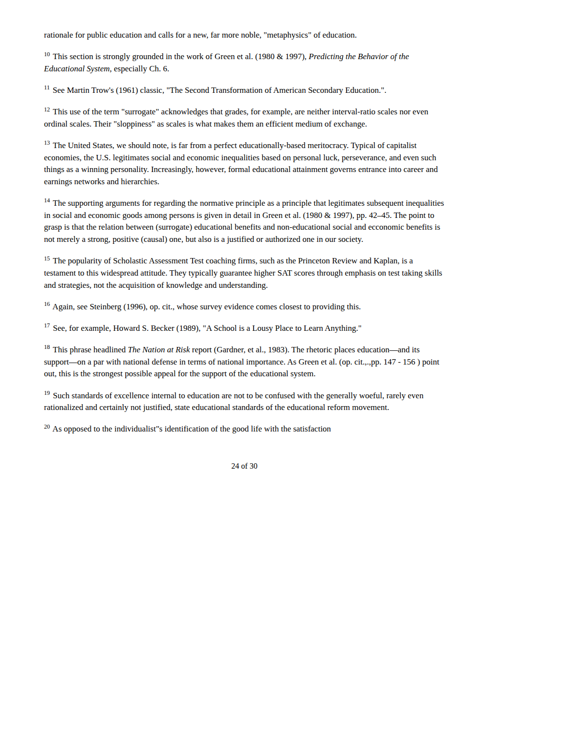rationale for public education and calls for a new, far more noble, "metaphysics" of education.
10 This section is strongly grounded in the work of Green et al. (1980 & 1997), Predicting the Behavior of the Educational System, especially Ch. 6.
11 See Martin Trow's (1961) classic, "The Second Transformation of American Secondary Education.".
12 This use of the term "surrogate" acknowledges that grades, for example, are neither interval-ratio scales nor even ordinal scales. Their "sloppiness" as scales is what makes them an efficient medium of exchange.
13 The United States, we should note, is far from a perfect educationally-based meritocracy. Typical of capitalist economies, the U.S. legitimates social and economic inequalities based on personal luck, perseverance, and even such things as a winning personality. Increasingly, however, formal educational attainment governs entrance into career and earnings networks and hierarchies.
14 The supporting arguments for regarding the normative principle as a principle that legitimates subsequent inequalities in social and economic goods among persons is given in detail in Green et al. (1980 & 1997), pp. 42–45. The point to grasp is that the relation between (surrogate) educational benefits and non-educational social and ecconomic benefits is not merely a strong, positive (causal) one, but also is a justified or authorized one in our society.
15 The popularity of Scholastic Assessment Test coaching firms, such as the Princeton Review and Kaplan, is a testament to this widespread attitude. They typically guarantee higher SAT scores through emphasis on test taking skills and strategies, not the acquisition of knowledge and understanding.
16 Again, see Steinberg (1996), op. cit., whose survey evidence comes closest to providing this.
17 See, for example, Howard S. Becker (1989), "A School is a Lousy Place to Learn Anything."
18 This phrase headlined The Nation at Risk report (Gardner, et al., 1983). The rhetoric places education—and its support—on a par with national defense in terms of national importance. As Green et al. (op. cit.,.,pp. 147 - 156 ) point out, this is the strongest possible appeal for the support of the educational system.
19 Such standards of excellence internal to education are not to be confused with the generally woeful, rarely even rationalized and certainly not justified, state educational standards of the educational reform movement.
20 As opposed to the individualist"s identification of the good life with the satisfaction
24 of 30